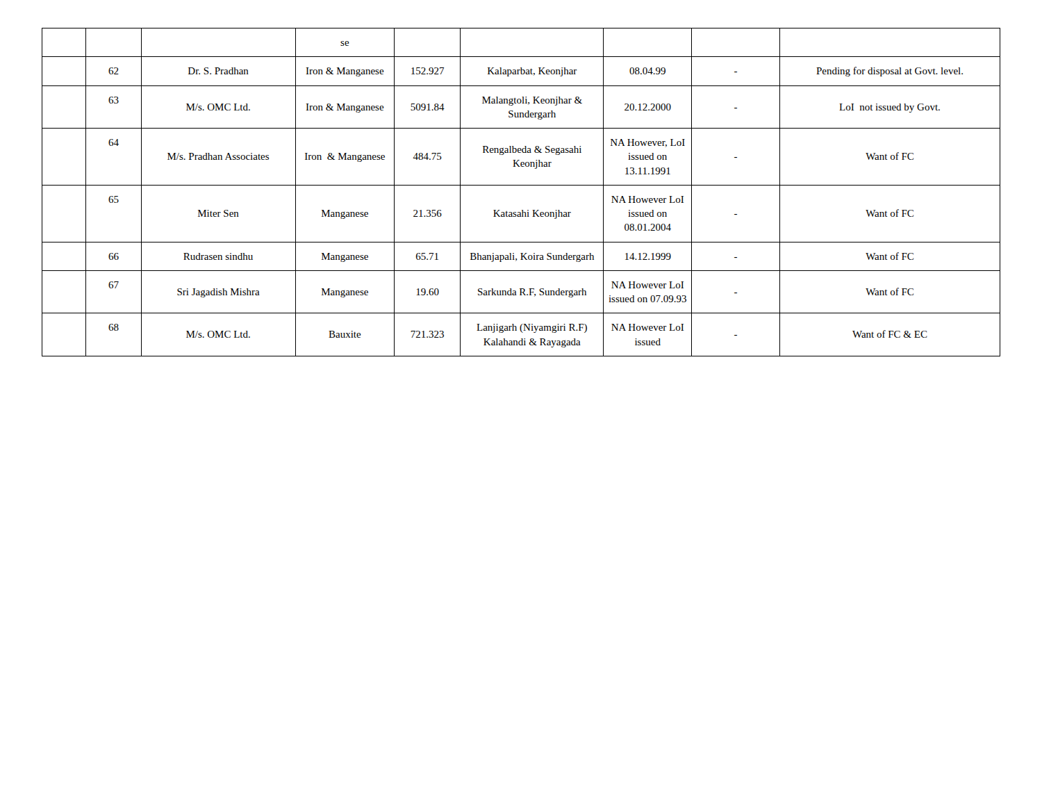| | | | se | | | | | |
| | 62 | Dr. S. Pradhan | Iron & Manganese | 152.927 | Kalaparbat, Keonjhar | 08.04.99 | - | Pending for disposal at Govt. level. |
| | 63 | M/s. OMC Ltd. | Iron & Manganese | 5091.84 | Malangtoli, Keonjhar & Sundergarh | 20.12.2000 | - | LoI not issued by Govt. |
| | 64 | M/s. Pradhan Associates | Iron & Manganese | 484.75 | Rengalbeda & Segasahi Keonjhar | NA However, LoI issued on 13.11.1991 | - | Want of FC |
| | 65 | Miter Sen | Manganese | 21.356 | Katasahi Keonjhar | NA However LoI issued on 08.01.2004 | - | Want of FC |
| | 66 | Rudrasen sindhu | Manganese | 65.71 | Bhanjapali, Koira Sundergarh | 14.12.1999 | - | Want of FC |
| | 67 | Sri Jagadish Mishra | Manganese | 19.60 | Sarkunda R.F, Sundergarh | NA However LoI issued on 07.09.93 | - | Want of FC |
| | 68 | M/s. OMC Ltd. | Bauxite | 721.323 | Lanjigarh (Niyamgiri R.F) Kalahandi & Rayagada | NA However LoI issued | - | Want of FC & EC |